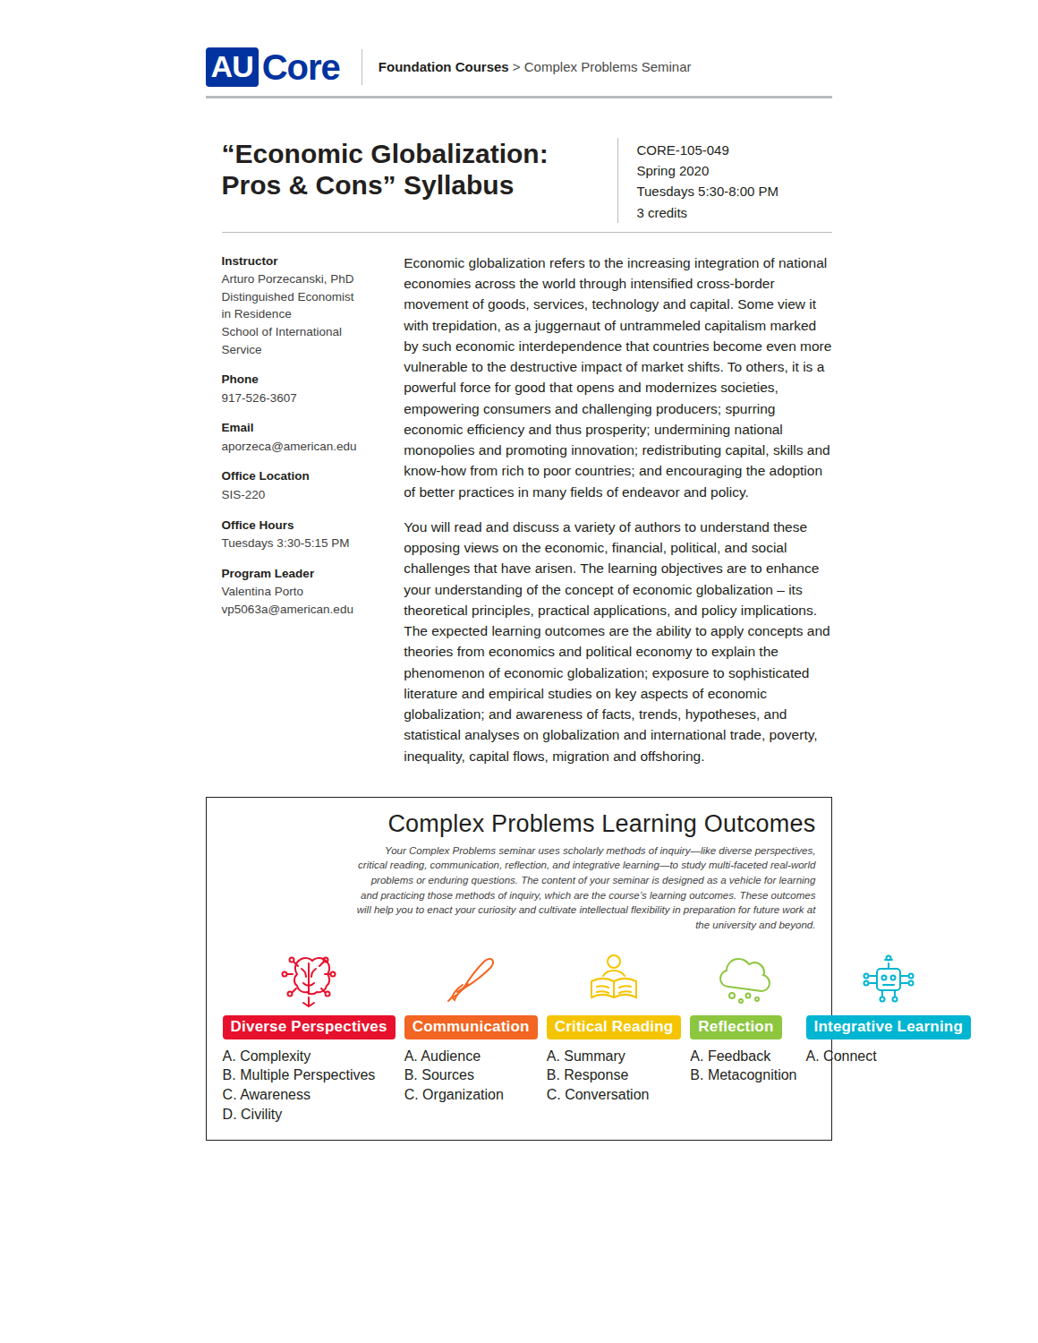AU Core
Foundation Courses > Complex Problems Seminar
“Economic Globalization:
Pros & Cons” Syllabus
CORE-105-049
Spring 2020
Tuesdays 5:30-8:00 PM
3 credits
Instructor
Arturo Porzecanski, PhD
Distinguished Economist
in Residence
School of International
Service
Phone
917-526-3607
Email
aporzeca@american.edu
Office Location
SIS-220
Office Hours
Tuesdays 3:30-5:15 PM
Program Leader
Valentina Porto
vp5063a@american.edu
Economic globalization refers to the increasing integration of national economies across the world through intensified cross-border movement of goods, services, technology and capital. Some view it with trepidation, as a juggernaut of untrammeled capitalism marked by such economic interdependence that countries become even more vulnerable to the destructive impact of market shifts. To others, it is a powerful force for good that opens and modernizes societies, empowering consumers and challenging producers; spurring economic efficiency and thus prosperity; undermining national monopolies and promoting innovation; redistributing capital, skills and know-how from rich to poor countries; and encouraging the adoption of better practices in many fields of endeavor and policy.
You will read and discuss a variety of authors to understand these opposing views on the economic, financial, political, and social challenges that have arisen. The learning objectives are to enhance your understanding of the concept of economic globalization – its theoretical principles, practical applications, and policy implications. The expected learning outcomes are the ability to apply concepts and theories from economics and political economy to explain the phenomenon of economic globalization; exposure to sophisticated literature and empirical studies on key aspects of economic globalization; and awareness of facts, trends, hypotheses, and statistical analyses on globalization and international trade, poverty, inequality, capital flows, migration and offshoring.
Complex Problems Learning Outcomes
Your Complex Problems seminar uses scholarly methods of inquiry—like diverse perspectives, critical reading, communication, reflection, and integrative learning—to study multi-faceted real-world problems or enduring questions. The content of your seminar is designed as a vehicle for learning and practicing those methods of inquiry, which are the course’s learning outcomes. These outcomes will help you to enact your curiosity and cultivate intellectual flexibility in preparation for future work at the university and beyond.
Diverse Perspectives
A. Complexity
B. Multiple Perspectives
C. Awareness
D. Civility
Communication
A. Audience
B. Sources
C. Organization
Critical Reading
A. Summary
B. Response
C. Conversation
Reflection
A. Feedback
B. Metacognition
Integrative Learning
A. Connect